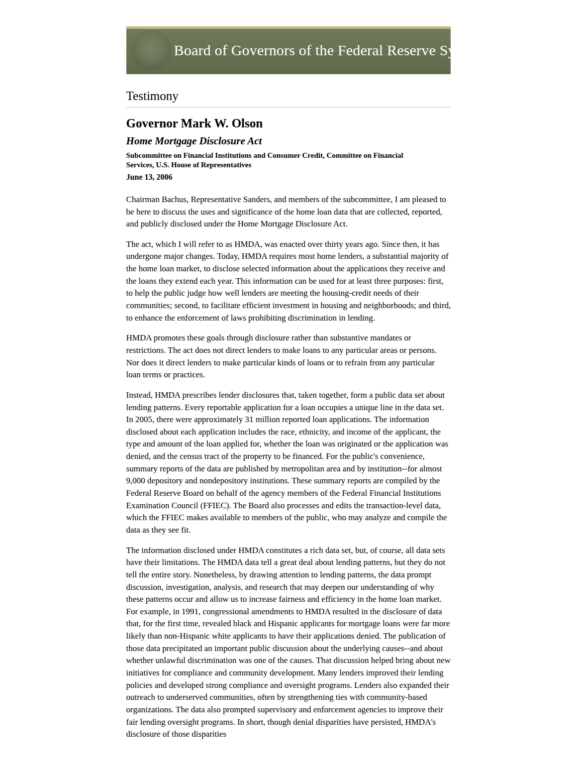Board of Governors of the Federal Reserve System
Testimony
Governor Mark W. Olson
Home Mortgage Disclosure Act
Subcommittee on Financial Institutions and Consumer Credit, Committee on Financial
Services, U.S. House of Representatives
June 13, 2006
Chairman Bachus, Representative Sanders, and members of the subcommittee, I am pleased to be here to discuss the uses and significance of the home loan data that are collected, reported, and publicly disclosed under the Home Mortgage Disclosure Act.
The act, which I will refer to as HMDA, was enacted over thirty years ago. Since then, it has undergone major changes. Today, HMDA requires most home lenders, a substantial majority of the home loan market, to disclose selected information about the applications they receive and the loans they extend each year. This information can be used for at least three purposes: first, to help the public judge how well lenders are meeting the housing-credit needs of their communities; second, to facilitate efficient investment in housing and neighborhoods; and third, to enhance the enforcement of laws prohibiting discrimination in lending.
HMDA promotes these goals through disclosure rather than substantive mandates or restrictions. The act does not direct lenders to make loans to any particular areas or persons. Nor does it direct lenders to make particular kinds of loans or to refrain from any particular loan terms or practices.
Instead, HMDA prescribes lender disclosures that, taken together, form a public data set about lending patterns. Every reportable application for a loan occupies a unique line in the data set. In 2005, there were approximately 31 million reported loan applications. The information disclosed about each application includes the race, ethnicity, and income of the applicant, the type and amount of the loan applied for, whether the loan was originated or the application was denied, and the census tract of the property to be financed. For the public's convenience, summary reports of the data are published by metropolitan area and by institution--for almost 9,000 depository and nondepository institutions. These summary reports are compiled by the Federal Reserve Board on behalf of the agency members of the Federal Financial Institutions Examination Council (FFIEC). The Board also processes and edits the transaction-level data, which the FFIEC makes available to members of the public, who may analyze and compile the data as they see fit.
The information disclosed under HMDA constitutes a rich data set, but, of course, all data sets have their limitations. The HMDA data tell a great deal about lending patterns, but they do not tell the entire story. Nonetheless, by drawing attention to lending patterns, the data prompt discussion, investigation, analysis, and research that may deepen our understanding of why these patterns occur and allow us to increase fairness and efficiency in the home loan market. For example, in 1991, congressional amendments to HMDA resulted in the disclosure of data that, for the first time, revealed black and Hispanic applicants for mortgage loans were far more likely than non-Hispanic white applicants to have their applications denied. The publication of those data precipitated an important public discussion about the underlying causes--and about whether unlawful discrimination was one of the causes. That discussion helped bring about new initiatives for compliance and community development. Many lenders improved their lending policies and developed strong compliance and oversight programs. Lenders also expanded their outreach to underserved communities, often by strengthening ties with community-based organizations. The data also prompted supervisory and enforcement agencies to improve their fair lending oversight programs. In short, though denial disparities have persisted, HMDA's disclosure of those disparities